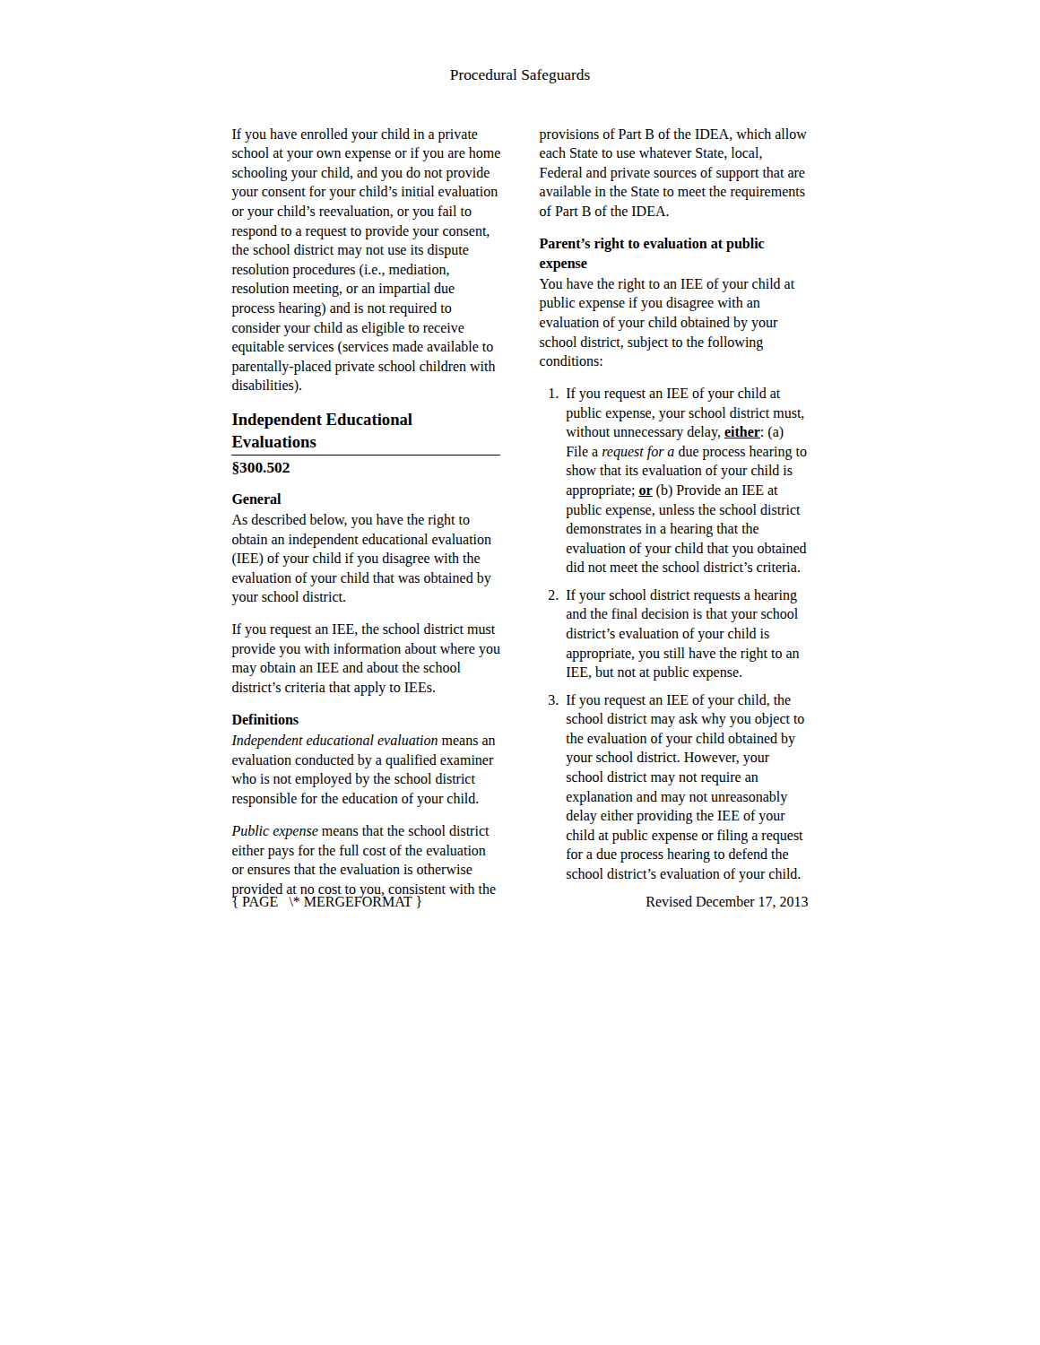Procedural Safeguards
If you have enrolled your child in a private school at your own expense or if you are home schooling your child, and you do not provide your consent for your child’s initial evaluation or your child’s reevaluation, or you fail to respond to a request to provide your consent, the school district may not use its dispute resolution procedures (i.e., mediation, resolution meeting, or an impartial due process hearing) and is not required to consider your child as eligible to receive equitable services (services made available to parentally-placed private school children with disabilities).
Independent Educational Evaluations
§300.502
General
As described below, you have the right to obtain an independent educational evaluation (IEE) of your child if you disagree with the evaluation of your child that was obtained by your school district.
If you request an IEE, the school district must provide you with information about where you may obtain an IEE and about the school district’s criteria that apply to IEEs.
Definitions
Independent educational evaluation means an evaluation conducted by a qualified examiner who is not employed by the school district responsible for the education of your child.
Public expense means that the school district either pays for the full cost of the evaluation or ensures that the evaluation is otherwise provided at no cost to you, consistent with the provisions of Part B of the IDEA, which allow each State to use whatever State, local, Federal and private sources of support that are available in the State to meet the requirements of Part B of the IDEA.
Parent’s right to evaluation at public expense
You have the right to an IEE of your child at public expense if you disagree with an evaluation of your child obtained by your school district, subject to the following conditions:
If you request an IEE of your child at public expense, your school district must, without unnecessary delay, either: (a) File a request for a due process hearing to show that its evaluation of your child is appropriate; or (b) Provide an IEE at public expense, unless the school district demonstrates in a hearing that the evaluation of your child that you obtained did not meet the school district’s criteria.
If your school district requests a hearing and the final decision is that your school district’s evaluation of your child is appropriate, you still have the right to an IEE, but not at public expense.
If you request an IEE of your child, the school district may ask why you object to the evaluation of your child obtained by your school district. However, your school district may not require an explanation and may not unreasonably delay either providing the IEE of your child at public expense or filing a request for a due process hearing to defend the school district’s evaluation of your child.
{ PAGE \* MERGEFORMAT } Revised December 17, 2013